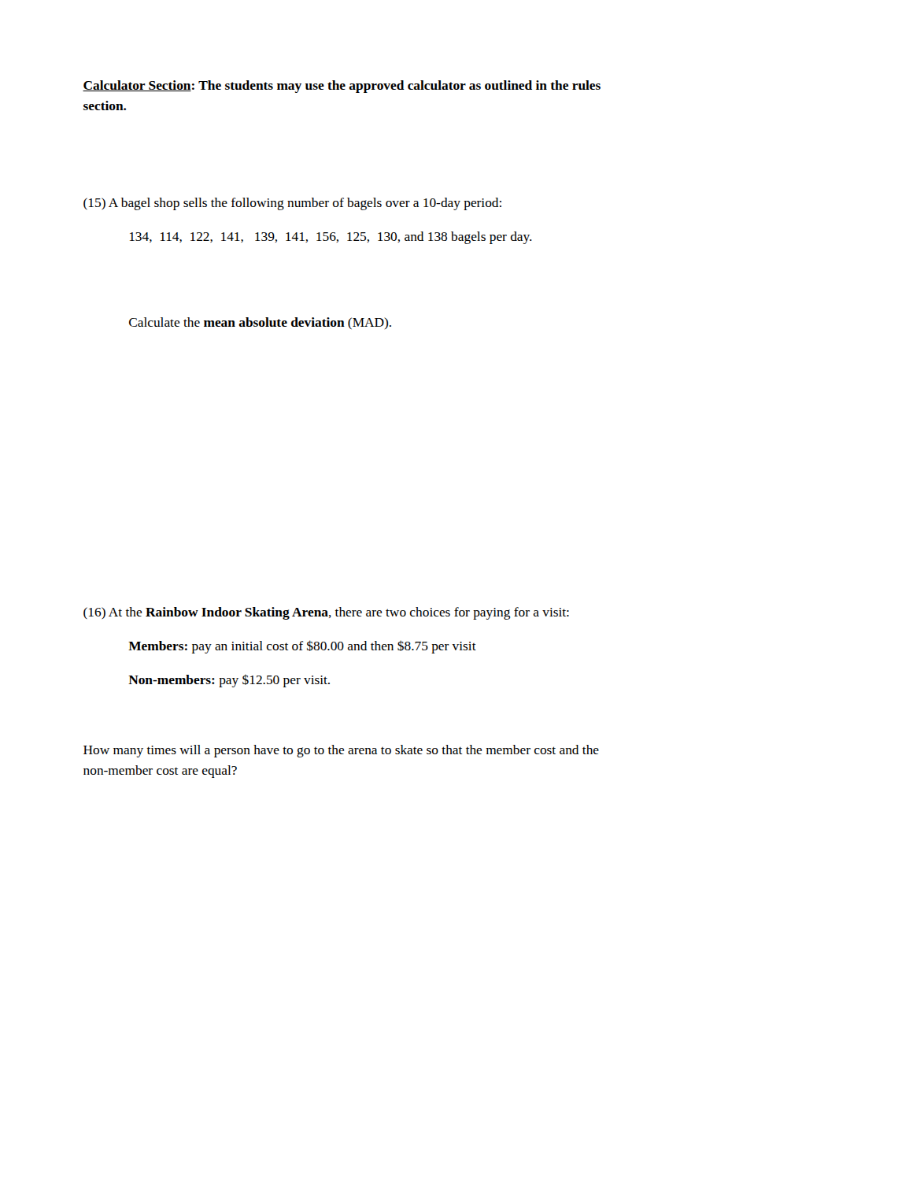Calculator Section: The students may use the approved calculator as outlined in the rules section.
(15) A bagel shop sells the following number of bagels over a 10-day period:
134, 114, 122, 141, 139, 141, 156, 125, 130, and 138 bagels per day.
Calculate the mean absolute deviation (MAD).
(16) At the Rainbow Indoor Skating Arena, there are two choices for paying for a visit:
Members: pay an initial cost of $80.00 and then $8.75 per visit
Non-members: pay $12.50 per visit.
How many times will a person have to go to the arena to skate so that the member cost and the non-member cost are equal?